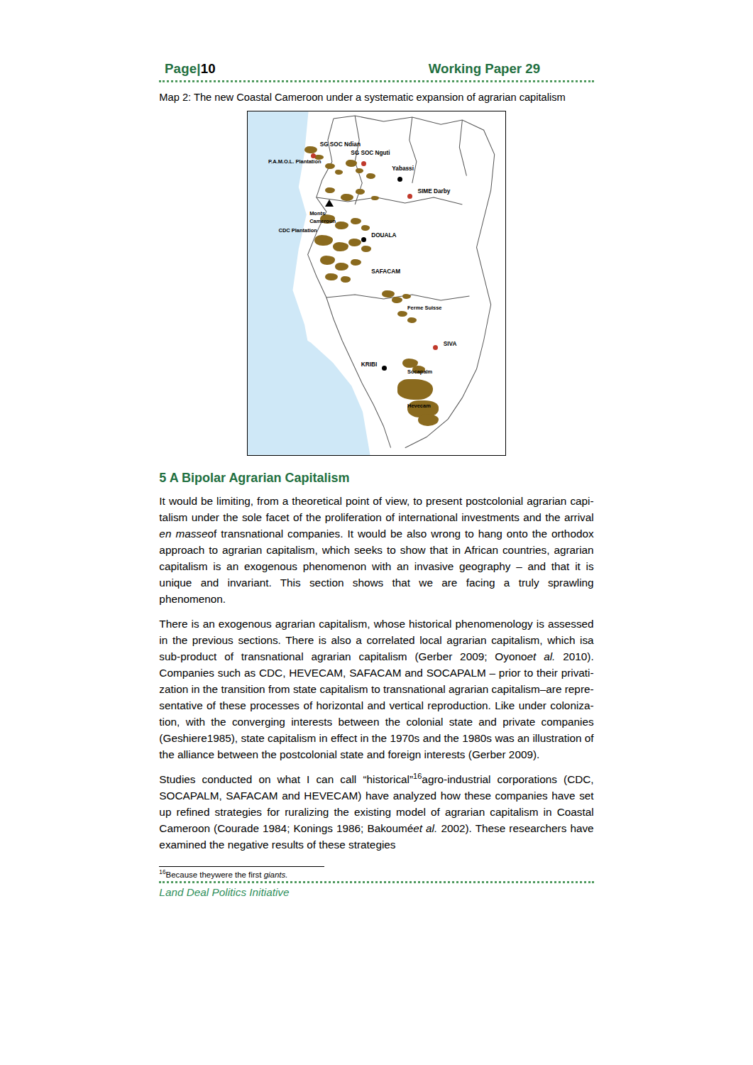Page|10
Working Paper 29
Map 2: The new Coastal Cameroon under a systematic expansion of agrarian capitalism
SG SOC Ndian
P.A.M.O.L. Plantation
SG SOC Nguti
Yabassi
SIME Darby
Monts
Cameroun
CDC Plantation
DOUALA
SAFACAM
Ferme Suisse
SIVA
KRIBI
Socapalm
Hevecam
5 A Bipolar Agrarian Capitalism
It would be limiting, from a theoretical point of view, to present postcolonial agrarian capitalism under the sole facet of the proliferation of international investments and the arrival en masseof transnational companies. It would be also wrong to hang onto the orthodox approach to agrarian capitalism, which seeks to show that in African countries, agrarian capitalism is an exogenous phenomenon with an invasive geography – and that it is unique and invariant. This section shows that we are facing a truly sprawling phenomenon.
There is an exogenous agrarian capitalism, whose historical phenomenology is assessed in the previous sections. There is also a correlated local agrarian capitalism, which isa sub-product of transnational agrarian capitalism (Gerber 2009; Oyonoet al. 2010). Companies such as CDC, HEVECAM, SAFACAM and SOCAPALM – prior to their privatization in the transition from state capitalism to transnational agrarian capitalism–are representative of these processes of horizontal and vertical reproduction. Like under colonization, with the converging interests between the colonial state and private companies (Geshiere1985), state capitalism in effect in the 1970s and the 1980s was an illustration of the alliance between the postcolonial state and foreign interests (Gerber 2009).
Studies conducted on what I can call “historical”16agro-industrial corporations (CDC, SOCAPALM, SAFACAM and HEVECAM) have analyzed how these companies have set up refined strategies for ruralizing the existing model of agrarian capitalism in Coastal Cameroon (Courade 1984; Konings 1986; Bakouméet al. 2002). These researchers have examined the negative results of these strategies
16Because theywere the first giants.
Land Deal Politics Initiative